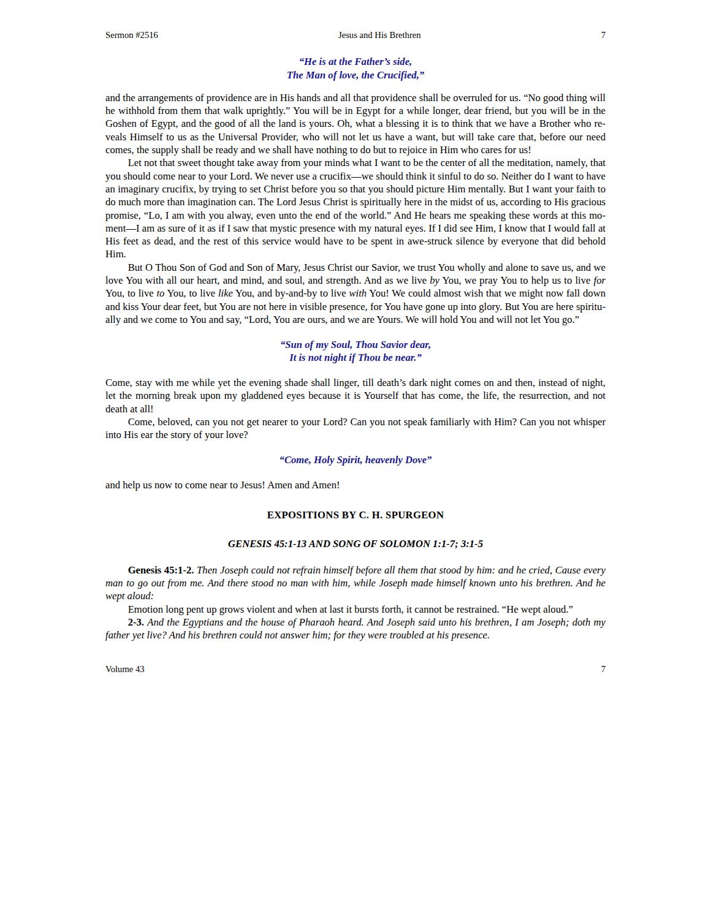Sermon #2516 Jesus and His Brethren 7
“He is at the Father’s side,
The Man of love, the Crucified,”
and the arrangements of providence are in His hands and all that providence shall be overruled for us. “No good thing will he withhold from them that walk uprightly.” You will be in Egypt for a while longer, dear friend, but you will be in the Goshen of Egypt, and the good of all the land is yours. Oh, what a blessing it is to think that we have a Brother who reveals Himself to us as the Universal Provider, who will not let us have a want, but will take care that, before our need comes, the supply shall be ready and we shall have nothing to do but to rejoice in Him who cares for us!
Let not that sweet thought take away from your minds what I want to be the center of all the meditation, namely, that you should come near to your Lord. We never use a crucifix—we should think it sinful to do so. Neither do I want to have an imaginary crucifix, by trying to set Christ before you so that you should picture Him mentally. But I want your faith to do much more than imagination can. The Lord Jesus Christ is spiritually here in the midst of us, according to His gracious promise, “Lo, I am with you alway, even unto the end of the world.” And He hears me speaking these words at this moment—I am as sure of it as if I saw that mystic presence with my natural eyes. If I did see Him, I know that I would fall at His feet as dead, and the rest of this service would have to be spent in awe-struck silence by everyone that did behold Him.
But O Thou Son of God and Son of Mary, Jesus Christ our Savior, we trust You wholly and alone to save us, and we love You with all our heart, and mind, and soul, and strength. And as we live by You, we pray You to help us to live for You, to live to You, to live like You, and by-and-by to live with You! We could almost wish that we might now fall down and kiss Your dear feet, but You are not here in visible presence, for You have gone up into glory. But You are here spiritually and we come to You and say, “Lord, You are ours, and we are Yours. We will hold You and will not let You go.”
“Sun of my Soul, Thou Savior dear,
It is not night if Thou be near.”
Come, stay with me while yet the evening shade shall linger, till death’s dark night comes on and then, instead of night, let the morning break upon my gladdened eyes because it is Yourself that has come, the life, the resurrection, and not death at all!
Come, beloved, can you not get nearer to your Lord? Can you not speak familiarly with Him? Can you not whisper into His ear the story of your love?
“Come, Holy Spirit, heavenly Dove”
and help us now to come near to Jesus! Amen and Amen!
EXPOSITIONS BY C. H. SPURGEON
GENESIS 45:1-13 AND SONG OF SOLOMON 1:1-7; 3:1-5
Genesis 45:1-2. Then Joseph could not refrain himself before all them that stood by him: and he cried, Cause every man to go out from me. And there stood no man with him, while Joseph made himself known unto his brethren. And he wept aloud:
Emotion long pent up grows violent and when at last it bursts forth, it cannot be restrained. “He wept aloud.”
2-3. And the Egyptians and the house of Pharaoh heard. And Joseph said unto his brethren, I am Joseph; doth my father yet live? And his brethren could not answer him; for they were troubled at his presence.
Volume 43 7